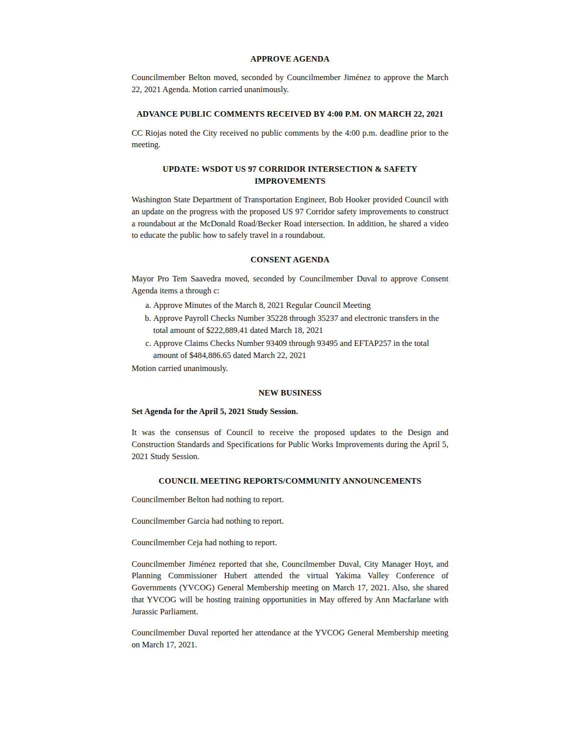Approve Agenda
Councilmember Belton moved, seconded by Councilmember Jiménez to approve the March 22, 2021 Agenda. Motion carried unanimously.
Advance Public Comments Received by 4:00 P.M. on March 22, 2021
CC Riojas noted the City received no public comments by the 4:00 p.m. deadline prior to the meeting.
Update: WSDOT US 97 Corridor Intersection & Safety Improvements
Washington State Department of Transportation Engineer, Bob Hooker provided Council with an update on the progress with the proposed US 97 Corridor safety improvements to construct a roundabout at the McDonald Road/Becker Road intersection. In addition, he shared a video to educate the public how to safely travel in a roundabout.
Consent Agenda
Mayor Pro Tem Saavedra moved, seconded by Councilmember Duval to approve Consent Agenda items a through c:
Approve Minutes of the March 8, 2021 Regular Council Meeting
Approve Payroll Checks Number 35228 through 35237 and electronic transfers in the total amount of $222,889.41 dated March 18, 2021
Approve Claims Checks Number 93409 through 93495 and EFTAP257 in the total amount of $484,886.65 dated March 22, 2021
Motion carried unanimously.
New Business
Set Agenda for the April 5, 2021 Study Session.
It was the consensus of Council to receive the proposed updates to the Design and Construction Standards and Specifications for Public Works Improvements during the April 5, 2021 Study Session.
Council Meeting Reports/Community Announcements
Councilmember Belton had nothing to report.
Councilmember Garcia had nothing to report.
Councilmember Ceja had nothing to report.
Councilmember Jiménez reported that she, Councilmember Duval, City Manager Hoyt, and Planning Commissioner Hubert attended the virtual Yakima Valley Conference of Governments (YVCOG) General Membership meeting on March 17, 2021. Also, she shared that YVCOG will be hosting training opportunities in May offered by Ann Macfarlane with Jurassic Parliament.
Councilmember Duval reported her attendance at the YVCOG General Membership meeting on March 17, 2021.